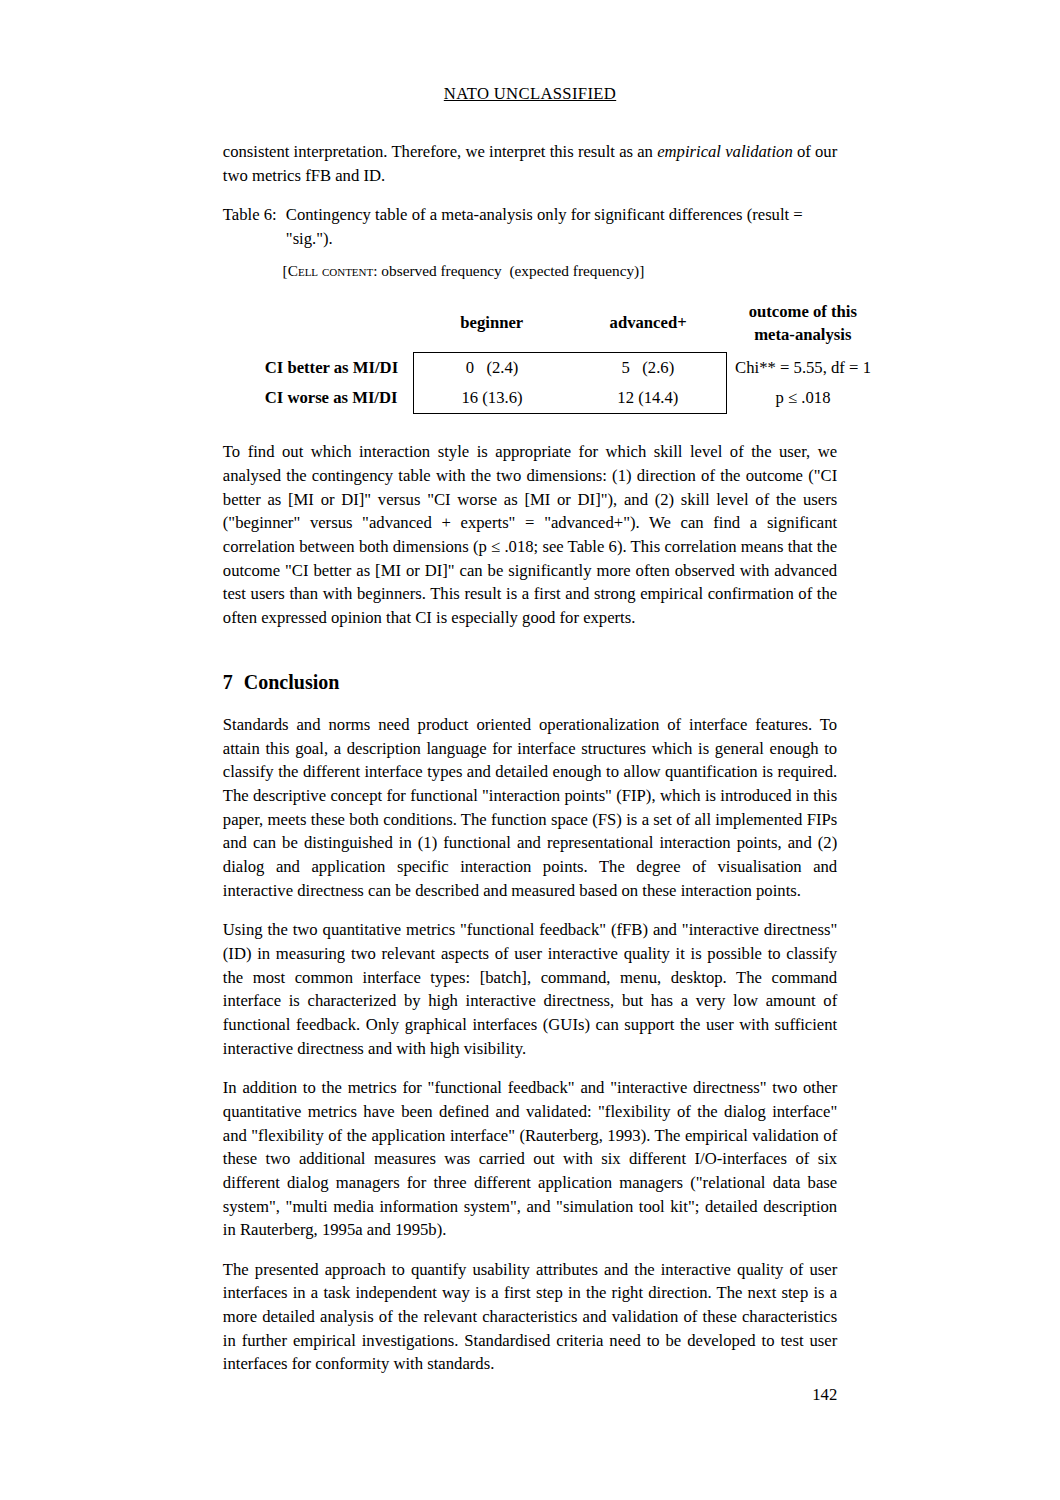NATO UNCLASSIFIED
consistent interpretation. Therefore, we interpret this result as an empirical validation of our two metrics fFB and ID.
Table 6: Contingency table of a meta-analysis only for significant differences (result = "sig.").
[Cell content: observed frequency (expected frequency)]
| | beginner | advanced+ | outcome of this meta-analysis |
| --- | --- | --- | --- |
| CI better as MI/DI | 0 (2.4) | 5 (2.6) | Chi** = 5.55, df = 1 |
| CI worse as MI/DI | 16 (13.6) | 12 (14.4) | p ≤ .018 |
To find out which interaction style is appropriate for which skill level of the user, we analysed the contingency table with the two dimensions: (1) direction of the outcome ("CI better as [MI or DI]" versus "CI worse as [MI or DI]"), and (2) skill level of the users ("beginner" versus "advanced + experts" = "advanced+"). We can find a significant correlation between both dimensions (p ≤ .018; see Table 6). This correlation means that the outcome "CI better as [MI or DI]" can be significantly more often observed with advanced test users than with beginners. This result is a first and strong empirical confirmation of the often expressed opinion that CI is especially good for experts.
7 Conclusion
Standards and norms need product oriented operationalization of interface features. To attain this goal, a description language for interface structures which is general enough to classify the different interface types and detailed enough to allow quantification is required. The descriptive concept for functional "interaction points" (FIP), which is introduced in this paper, meets these both conditions. The function space (FS) is a set of all implemented FIPs and can be distinguished in (1) functional and representational interaction points, and (2) dialog and application specific interaction points. The degree of visualisation and interactive directness can be described and measured based on these interaction points.
Using the two quantitative metrics "functional feedback" (fFB) and "interactive directness" (ID) in measuring two relevant aspects of user interactive quality it is possible to classify the most common interface types: [batch], command, menu, desktop. The command interface is characterized by high interactive directness, but has a very low amount of functional feedback. Only graphical interfaces (GUIs) can support the user with sufficient interactive directness and with high visibility.
In addition to the metrics for "functional feedback" and "interactive directness" two other quantitative metrics have been defined and validated: "flexibility of the dialog interface" and "flexibility of the application interface" (Rauterberg, 1993). The empirical validation of these two additional measures was carried out with six different I/O-interfaces of six different dialog managers for three different application managers ("relational data base system", "multi media information system", and "simulation tool kit"; detailed description in Rauterberg, 1995a and 1995b).
The presented approach to quantify usability attributes and the interactive quality of user interfaces in a task independent way is a first step in the right direction. The next step is a more detailed analysis of the relevant characteristics and validation of these characteristics in further empirical investigations. Standardised criteria need to be developed to test user interfaces for conformity with standards.
142